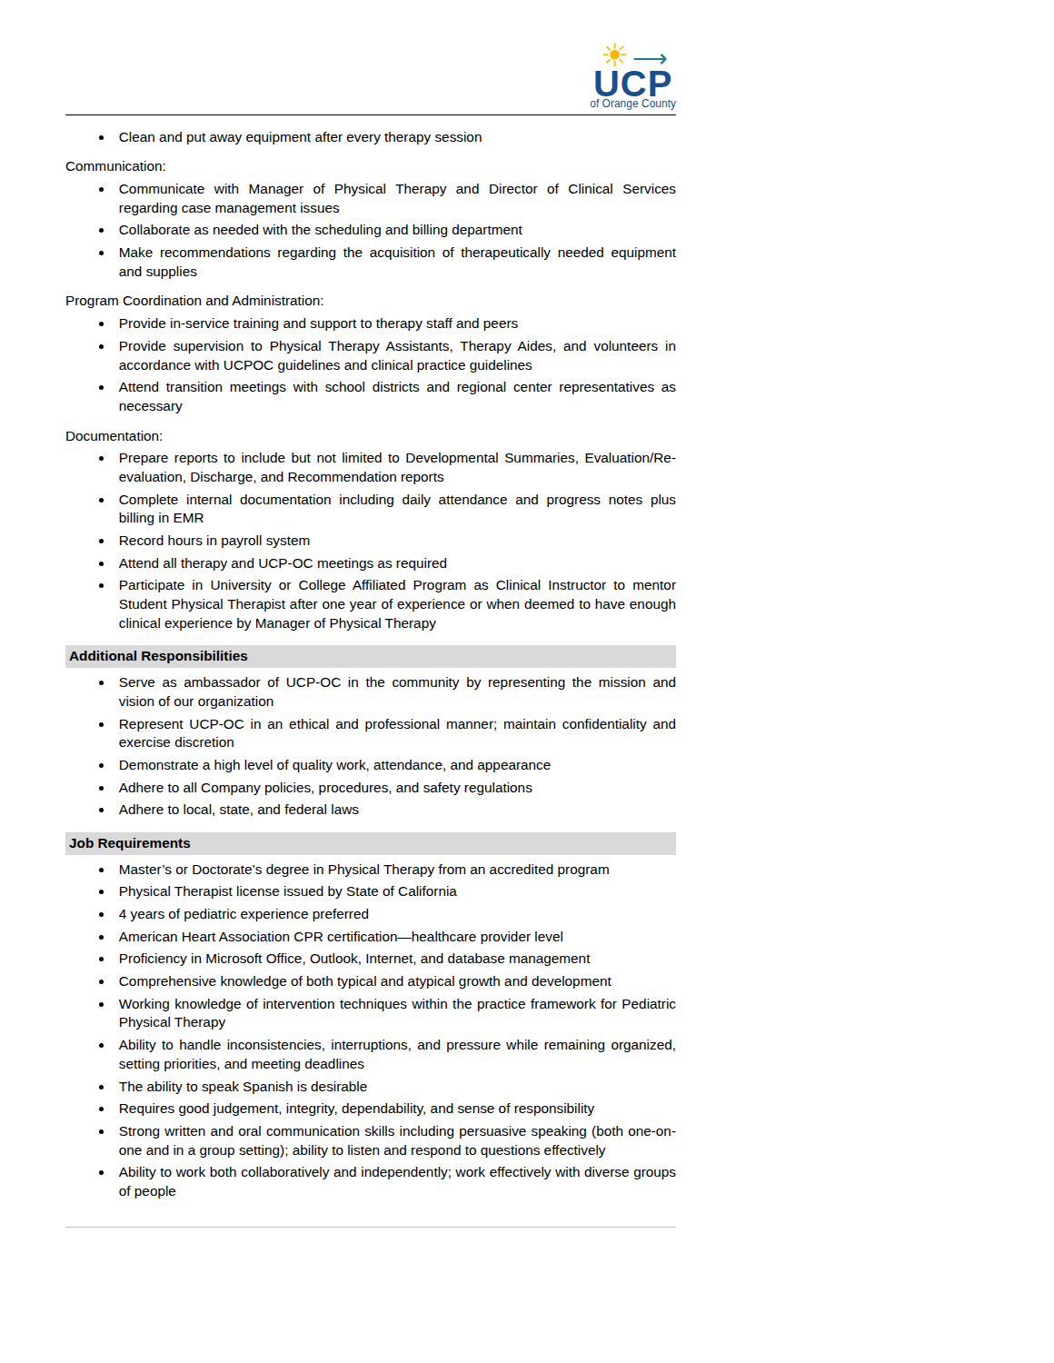☀ ⟶ UCP of Orange County
Clean and put away equipment after every therapy session
Communication:
Communicate with Manager of Physical Therapy and Director of Clinical Services regarding case management issues
Collaborate as needed with the scheduling and billing department
Make recommendations regarding the acquisition of therapeutically needed equipment and supplies
Program Coordination and Administration:
Provide in-service training and support to therapy staff and peers
Provide supervision to Physical Therapy Assistants, Therapy Aides, and volunteers in accordance with UCPOC guidelines and clinical practice guidelines
Attend transition meetings with school districts and regional center representatives as necessary
Documentation:
Prepare reports to include but not limited to Developmental Summaries, Evaluation/Re-evaluation, Discharge, and Recommendation reports
Complete internal documentation including daily attendance and progress notes plus billing in EMR
Record hours in payroll system
Attend all therapy and UCP-OC meetings as required
Participate in University or College Affiliated Program as Clinical Instructor to mentor Student Physical Therapist after one year of experience or when deemed to have enough clinical experience by Manager of Physical Therapy
Additional Responsibilities
Serve as ambassador of UCP-OC in the community by representing the mission and vision of our organization
Represent UCP-OC in an ethical and professional manner; maintain confidentiality and exercise discretion
Demonstrate a high level of quality work, attendance, and appearance
Adhere to all Company policies, procedures, and safety regulations
Adhere to local, state, and federal laws
Job Requirements
Master’s or Doctorate’s degree in Physical Therapy from an accredited program
Physical Therapist license issued by State of California
4 years of pediatric experience preferred
American Heart Association CPR certification—healthcare provider level
Proficiency in Microsoft Office, Outlook, Internet, and database management
Comprehensive knowledge of both typical and atypical growth and development
Working knowledge of intervention techniques within the practice framework for Pediatric Physical Therapy
Ability to handle inconsistencies, interruptions, and pressure while remaining organized, setting priorities, and meeting deadlines
The ability to speak Spanish is desirable
Requires good judgement, integrity, dependability, and sense of responsibility
Strong written and oral communication skills including persuasive speaking (both one-on-one and in a group setting); ability to listen and respond to questions effectively
Ability to work both collaboratively and independently; work effectively with diverse groups of people